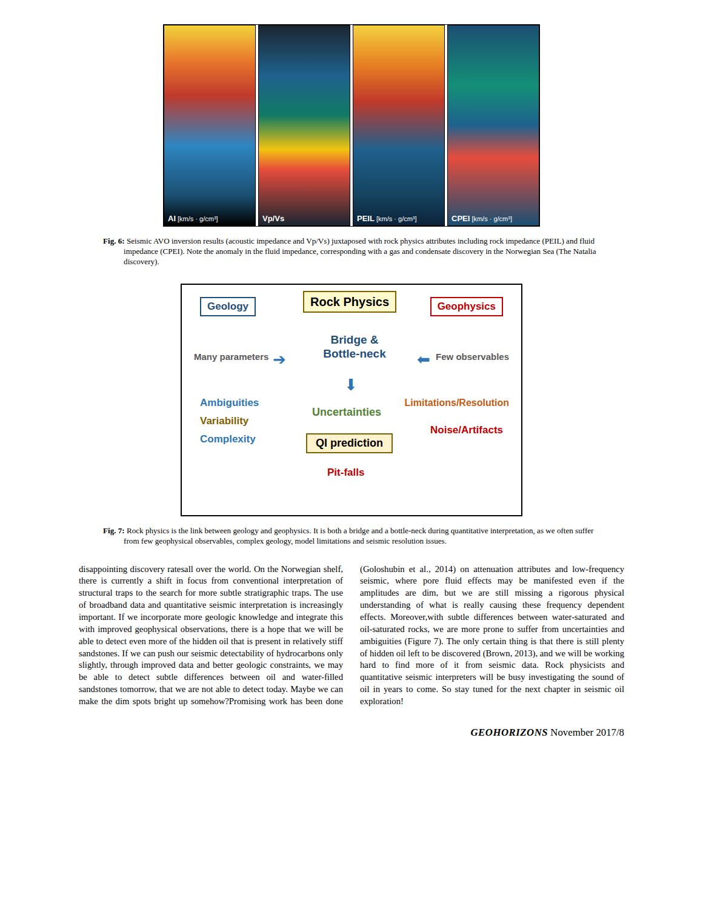AI [km/s · g/cm³]
Vp/Vs
PEIL [km/s · g/cm³]
CPEI [km/s · g/cm³]
Fig. 6: Seismic AVO inversion results (acoustic impedance and Vp/Vs) juxtaposed with rock physics attributes including rock impedance (PEIL) and fluid impedance (CPEI). Note the anomaly in the fluid impedance, corresponding with a gas and condensate discovery in the Norwegian Sea (The Natalia discovery).
Geology
Rock Physics
Geophysics
Bridge &
Bottle-neck
Many parameters
Few observables
➔
⬅
⬇
Ambiguities
Variability
Complexity
Limitations/Resolution
Noise/Artifacts
Uncertainties
QI prediction
Pit-falls
Fig. 7: Rock physics is the link between geology and geophysics. It is both a bridge and a bottle-neck during quantitative interpretation, as we often suffer from few geophysical observables, complex geology, model limitations and seismic resolution issues.
disappointing discovery ratesall over the world. On the Norwegian shelf, there is currently a shift in focus from conventional interpretation of structural traps to the search for more subtle stratigraphic traps. The use of broadband data and quantitative seismic interpretation is increasingly important. If we incorporate more geologic knowledge and integrate this with improved geophysical observations, there is a hope that we will be able to detect even more of the hidden oil that is present in relatively stiff sandstones. If we can push our seismic detectability of hydrocarbons only slightly, through improved data and better geologic constraints, we may be able to detect subtle differences between oil and water-filled sandstones tomorrow, that we are not able to detect today. Maybe we can make the dim spots bright up somehow?Promising work has been done (Goloshubin et al., 2014) on attenuation attributes and low-frequency seismic, where pore fluid effects may be manifested even if the amplitudes are dim, but we are still missing a rigorous physical understanding of what is really causing these frequency dependent effects. Moreover,with subtle differences between water-saturated and oil-saturated rocks, we are more prone to suffer from uncertainties and ambiguities (Figure 7). The only certain thing is that there is still plenty of hidden oil left to be discovered (Brown, 2013), and we will be working hard to find more of it from seismic data. Rock physicists and quantitative seismic interpreters will be busy investigating the sound of oil in years to come. So stay tuned for the next chapter in seismic oil exploration!
GEOHORIZONS November 2017/8